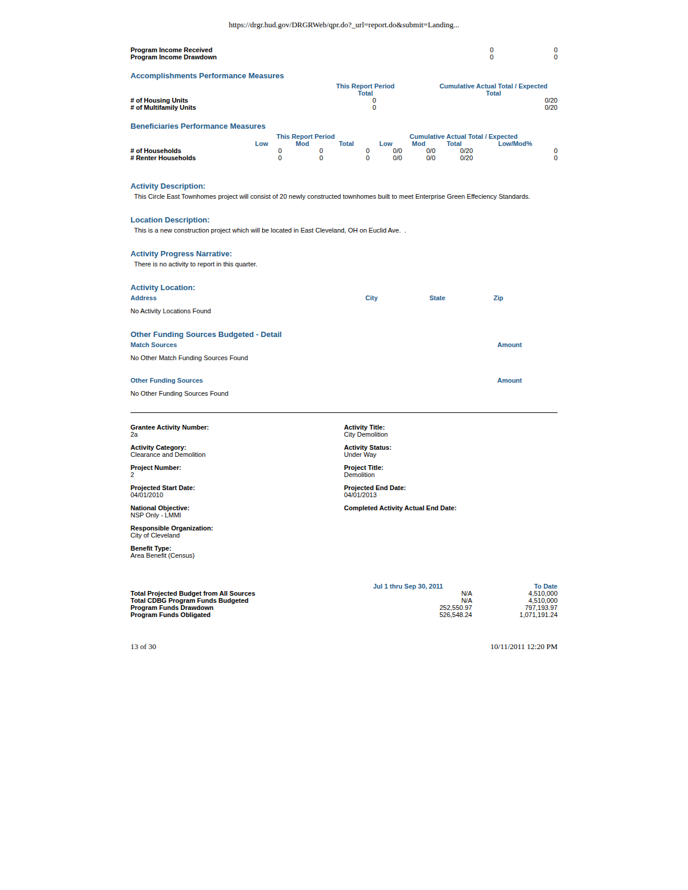https://drgr.hud.gov/DRGRWeb/qpr.do?_url=report.do&submit=Landing...
| Program Income Received | 0 | 0 |
| Program Income Drawdown | 0 | 0 |
Accomplishments Performance Measures
| | This Report Period Total | Cumulative Actual Total / Expected Total |
| # of Housing Units | 0 | 0/20 |
| # of Multifamily Units | 0 | 0/20 |
Beneficiaries Performance Measures
| | This Report Period | Cumulative Actual Total / Expected |
| | Low | Mod | Total | Low | Mod | Total | Low/Mod% |
| # of Households | 0 | 0 | 0 | 0/0 | 0/0 | 0/20 | 0 |
| # Renter Households | 0 | 0 | 0 | 0/0 | 0/0 | 0/20 | 0 |
Activity Description:
This Circle East Townhomes project will consist of 20 newly constructed townhomes built to meet Enterprise Green Effeciency Standards.
Location Description:
This is a new construction project which will be located in East Cleveland, OH on Euclid Ave. .
Activity Progress Narrative:
There is no activity to report in this quarter.
Activity Location:
| Address | City | State | Zip |
| No Activity Locations Found |
Other Funding Sources Budgeted - Detail
| Match Sources | Amount |
| No Other Match Funding Sources Found |
| Other Funding Sources | Amount |
| No Other Funding Sources Found |
| Grantee Activity Number: 2a | Activity Title: City Demolition |
| Activity Category: Clearance and Demolition | Activity Status: Under Way |
| Project Number: 2 | Project Title: Demolition |
| Projected Start Date: 04/01/2010 | Projected End Date: 04/01/2013 |
| National Objective: NSP Only - LMMI | Completed Activity Actual End Date: |
| Responsible Organization: City of Cleveland | |
| Benefit Type: Area Benefit (Census) | |
| | Jul 1 thru Sep 30, 2011 | To Date |
| Total Projected Budget from All Sources | N/A | 4,510,000 |
| Total CDBG Program Funds Budgeted | N/A | 4,510,000 |
| Program Funds Drawdown | 252,550.97 | 797,193.97 |
| Program Funds Obligated | 526,548.24 | 1,071,191.24 |
13 of 30
10/11/2011 12:20 PM